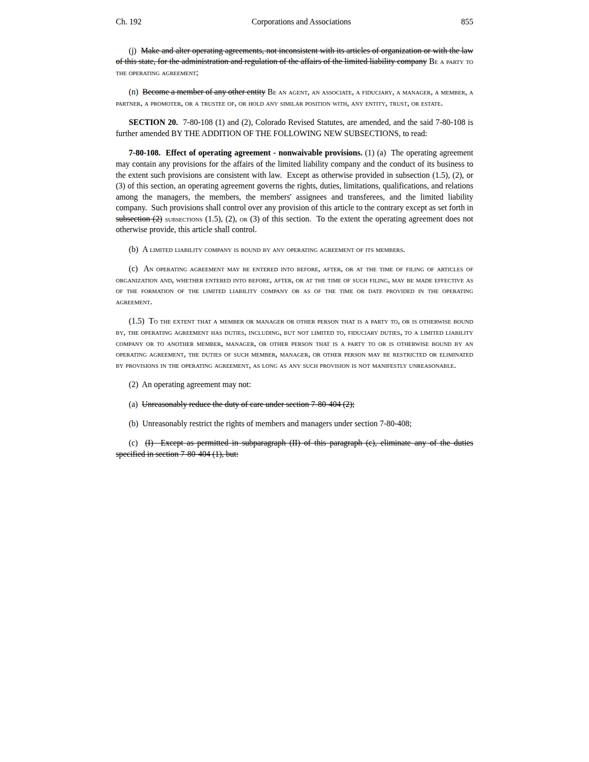Ch. 192 Corporations and Associations 855
(j) Make and alter operating agreements, not inconsistent with its articles of organization or with the law of this state, for the administration and regulation of the affairs of the limited liability company Be a party to the operating agreement;
(n) Become a member of any other entity Be an agent, an associate, a fiduciary, a manager, a member, a partner, a promoter, or a trustee of, or hold any similar position with, any entity, trust, or estate.
SECTION 20. 7-80-108 (1) and (2), Colorado Revised Statutes, are amended, and the said 7-80-108 is further amended BY THE ADDITION OF THE FOLLOWING NEW SUBSECTIONS, to read:
7-80-108. Effect of operating agreement - nonwaivable provisions. (1) (a) The operating agreement may contain any provisions for the affairs of the limited liability company and the conduct of its business to the extent such provisions are consistent with law. Except as otherwise provided in subsection (1.5), (2), or (3) of this section, an operating agreement governs the rights, duties, limitations, qualifications, and relations among the managers, the members, the members' assignees and transferees, and the limited liability company. Such provisions shall control over any provision of this article to the contrary except as set forth in subsection (2) subsections (1.5), (2), or (3) of this section. To the extent the operating agreement does not otherwise provide, this article shall control.
(b) A limited liability company is bound by any operating agreement of its members.
(c) An operating agreement may be entered into before, after, or at the time of filing of articles of organization and, whether entered into before, after, or at the time of such filing, may be made effective as of the formation of the limited liability company or as of the time or date provided in the operating agreement.
(1.5) To the extent that a member or manager or other person that is a party to, or is otherwise bound by, the operating agreement has duties, including, but not limited to, fiduciary duties, to a limited liability company or to another member, manager, or other person that is a party to or is otherwise bound by an operating agreement, the duties of such member, manager, or other person may be restricted or eliminated by provisions in the operating agreement, as long as any such provision is not manifestly unreasonable.
(2) An operating agreement may not:
(a) Unreasonably reduce the duty of care under section 7-80-404 (2);
(b) Unreasonably restrict the rights of members and managers under section 7-80-408;
(c) (I) Except as permitted in subparagraph (II) of this paragraph (c), eliminate any of the duties specified in section 7-80-404 (1), but: